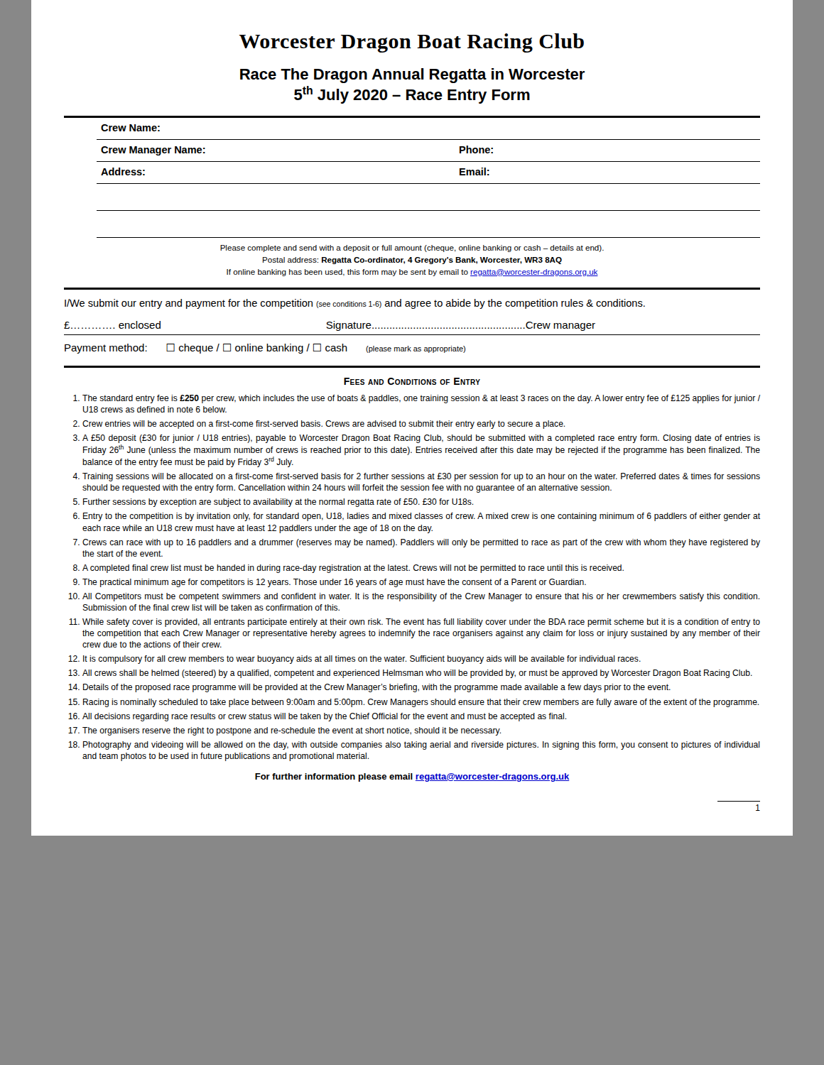Worcester Dragon Boat Racing Club
Race The Dragon Annual Regatta in Worcester 5th July 2020 – Race Entry Form
| | Crew Name: |
| | Crew Manager Name: | Phone: | |
| | Address: | Email: | |
Please complete and send with a deposit or full amount (cheque, online banking or cash – details at end).
Postal address: Regatta Co-ordinator, 4 Gregory's Bank, Worcester, WR3 8AQ
If online banking has been used, this form may be sent by email to regatta@worcester-dragons.org.uk
I/We submit our entry and payment for the competition (see conditions 1-6) and agree to abide by the competition rules & conditions.
£…………. enclosed
Signature.................................................... Crew manager
Payment method:
☐ cheque / ☐ online banking / ☐ cash
(please mark as appropriate)
Fees and Conditions of Entry
The standard entry fee is £250 per crew, which includes the use of boats & paddles, one training session & at least 3 races on the day. A lower entry fee of £125 applies for junior / U18 crews as defined in note 6 below.
Crew entries will be accepted on a first-come first-served basis. Crews are advised to submit their entry early to secure a place.
A £50 deposit (£30 for junior / U18 entries), payable to Worcester Dragon Boat Racing Club, should be submitted with a completed race entry form. Closing date of entries is Friday 26th June (unless the maximum number of crews is reached prior to this date). Entries received after this date may be rejected if the programme has been finalized. The balance of the entry fee must be paid by Friday 3rd July.
Training sessions will be allocated on a first-come first-served basis for 2 further sessions at £30 per session for up to an hour on the water. Preferred dates & times for sessions should be requested with the entry form. Cancellation within 24 hours will forfeit the session fee with no guarantee of an alternative session.
Further sessions by exception are subject to availability at the normal regatta rate of £50. £30 for U18s.
Entry to the competition is by invitation only, for standard open, U18, ladies and mixed classes of crew. A mixed crew is one containing minimum of 6 paddlers of either gender at each race while an U18 crew must have at least 12 paddlers under the age of 18 on the day.
Crews can race with up to 16 paddlers and a drummer (reserves may be named). Paddlers will only be permitted to race as part of the crew with whom they have registered by the start of the event.
A completed final crew list must be handed in during race-day registration at the latest. Crews will not be permitted to race until this is received.
The practical minimum age for competitors is 12 years. Those under 16 years of age must have the consent of a Parent or Guardian.
All Competitors must be competent swimmers and confident in water. It is the responsibility of the Crew Manager to ensure that his or her crewmembers satisfy this condition. Submission of the final crew list will be taken as confirmation of this.
While safety cover is provided, all entrants participate entirely at their own risk. The event has full liability cover under the BDA race permit scheme but it is a condition of entry to the competition that each Crew Manager or representative hereby agrees to indemnify the race organisers against any claim for loss or injury sustained by any member of their crew due to the actions of their crew.
It is compulsory for all crew members to wear buoyancy aids at all times on the water. Sufficient buoyancy aids will be available for individual races.
All crews shall be helmed (steered) by a qualified, competent and experienced Helmsman who will be provided by, or must be approved by Worcester Dragon Boat Racing Club.
Details of the proposed race programme will be provided at the Crew Manager’s briefing, with the programme made available a few days prior to the event.
Racing is nominally scheduled to take place between 9:00am and 5:00pm. Crew Managers should ensure that their crew members are fully aware of the extent of the programme.
All decisions regarding race results or crew status will be taken by the Chief Official for the event and must be accepted as final.
The organisers reserve the right to postpone and re-schedule the event at short notice, should it be necessary.
Photography and videoing will be allowed on the day, with outside companies also taking aerial and riverside pictures. In signing this form, you consent to pictures of individual and team photos to be used in future publications and promotional material.
For further information please email regatta@worcester-dragons.org.uk
1